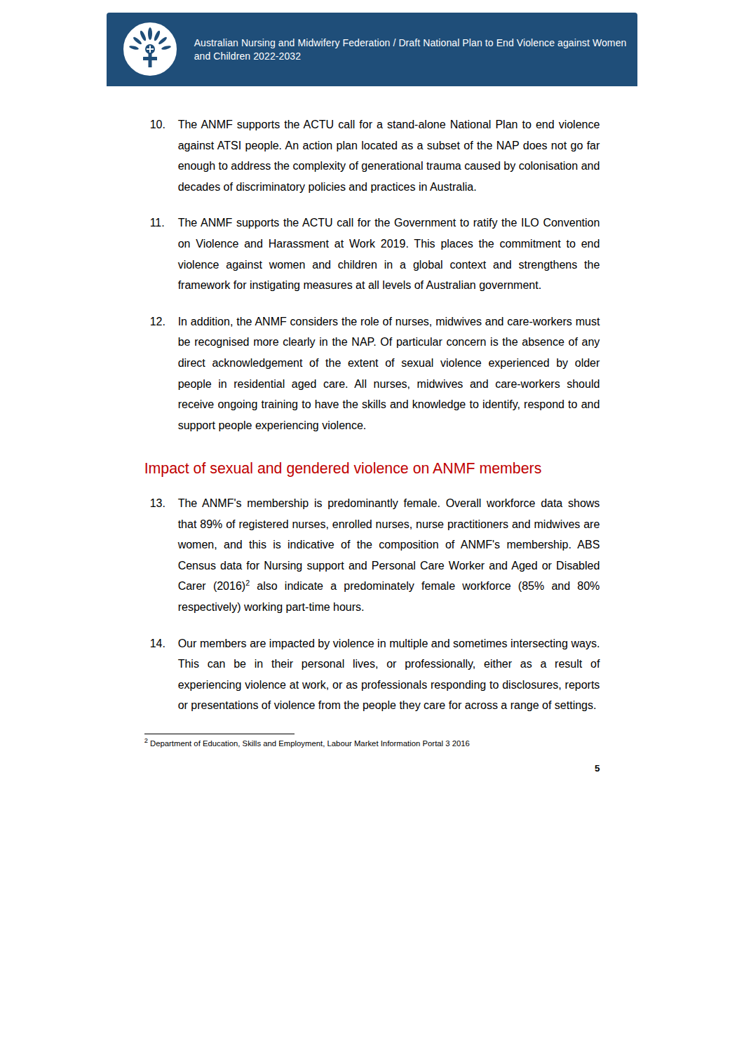Australian Nursing and Midwifery Federation / Draft National Plan to End Violence against Women and Children 2022-2032
The ANMF supports the ACTU call for a stand-alone National Plan to end violence against ATSI people. An action plan located as a subset of the NAP does not go far enough to address the complexity of generational trauma caused by colonisation and decades of discriminatory policies and practices in Australia.
The ANMF supports the ACTU call for the Government to ratify the ILO Convention on Violence and Harassment at Work 2019. This places the commitment to end violence against women and children in a global context and strengthens the framework for instigating measures at all levels of Australian government.
In addition, the ANMF considers the role of nurses, midwives and care-workers must be recognised more clearly in the NAP. Of particular concern is the absence of any direct acknowledgement of the extent of sexual violence experienced by older people in residential aged care. All nurses, midwives and care-workers should receive ongoing training to have the skills and knowledge to identify, respond to and support people experiencing violence.
Impact of sexual and gendered violence on ANMF members
The ANMF's membership is predominantly female. Overall workforce data shows that 89% of registered nurses, enrolled nurses, nurse practitioners and midwives are women, and this is indicative of the composition of ANMF's membership. ABS Census data for Nursing support and Personal Care Worker and Aged or Disabled Carer (2016)2 also indicate a predominately female workforce (85% and 80% respectively) working part-time hours.
Our members are impacted by violence in multiple and sometimes intersecting ways. This can be in their personal lives, or professionally, either as a result of experiencing violence at work, or as professionals responding to disclosures, reports or presentations of violence from the people they care for across a range of settings.
2 Department of Education, Skills and Employment, Labour Market Information Portal 3 2016
5